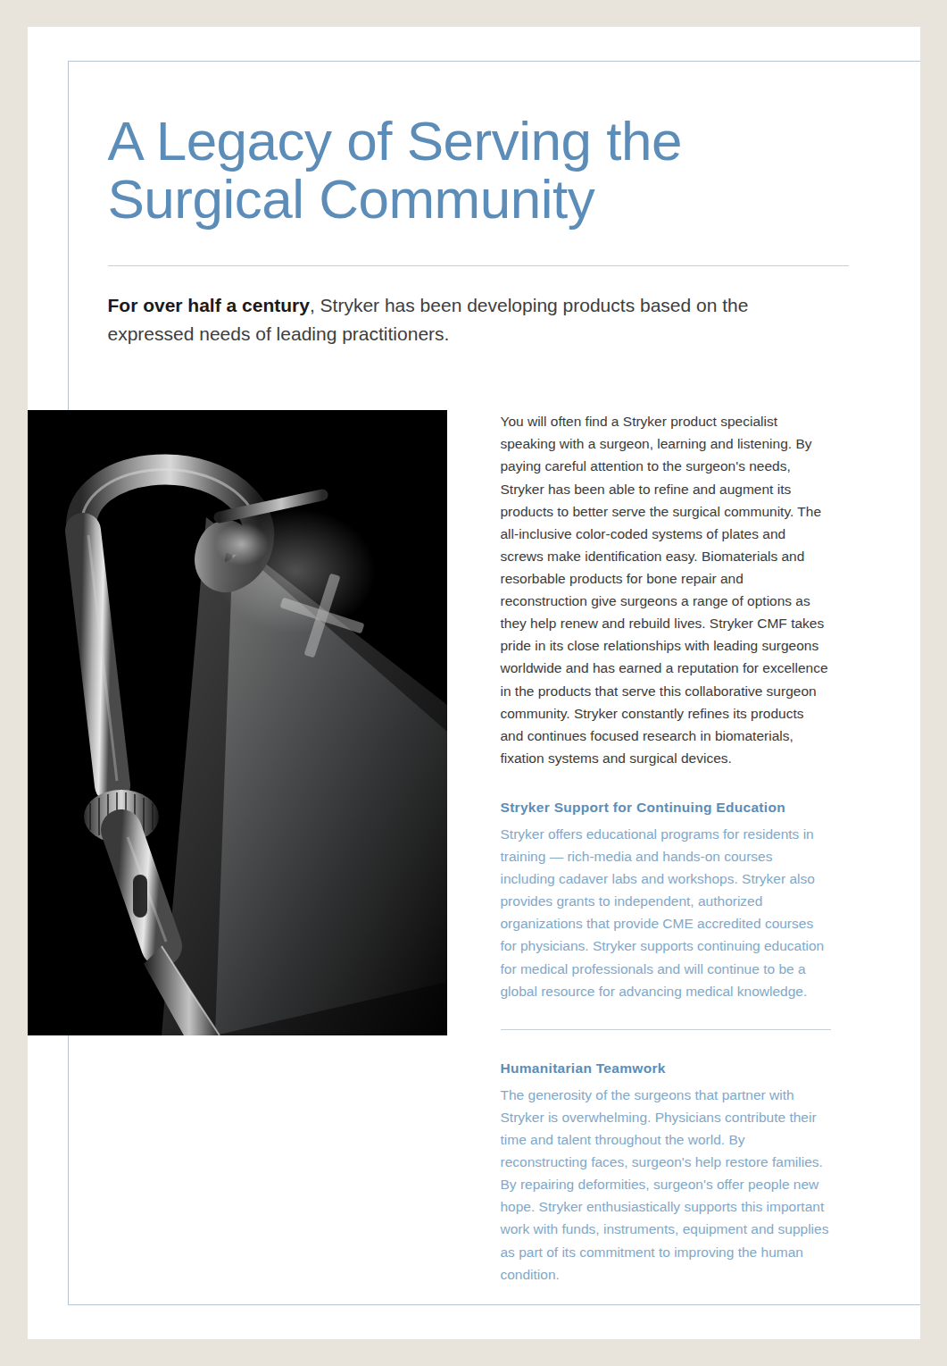A Legacy of Serving the
Surgical Community
For over half a century, Stryker has been developing products based on the expressed needs of leading practitioners.
You will often find a Stryker product specialist speaking with a surgeon, learning and listening. By paying careful attention to the surgeon's needs, Stryker has been able to refine and augment its products to better serve the surgical community. The all-inclusive color-coded systems of plates and screws make identification easy. Biomaterials and resorbable products for bone repair and reconstruction give surgeons a range of options as they help renew and rebuild lives. Stryker CMF takes pride in its close relationships with leading surgeons worldwide and has earned a reputation for excellence in the products that serve this collaborative surgeon community. Stryker constantly refines its products and continues focused research in biomaterials, fixation systems and surgical devices.
Stryker Support for Continuing Education
Stryker offers educational programs for residents in training — rich-media and hands-on courses including cadaver labs and workshops. Stryker also provides grants to independent, authorized organizations that provide CME accredited courses for physicians. Stryker supports continuing education for medical professionals and will continue to be a global resource for advancing medical knowledge.
Humanitarian Teamwork
The generosity of the surgeons that partner with Stryker is overwhelming. Physicians contribute their time and talent throughout the world. By reconstructing faces, surgeon's help restore families. By repairing deformities, surgeon's offer people new hope. Stryker enthusiastically supports this important work with funds, instruments, equipment and supplies as part of its commitment to improving the human condition.